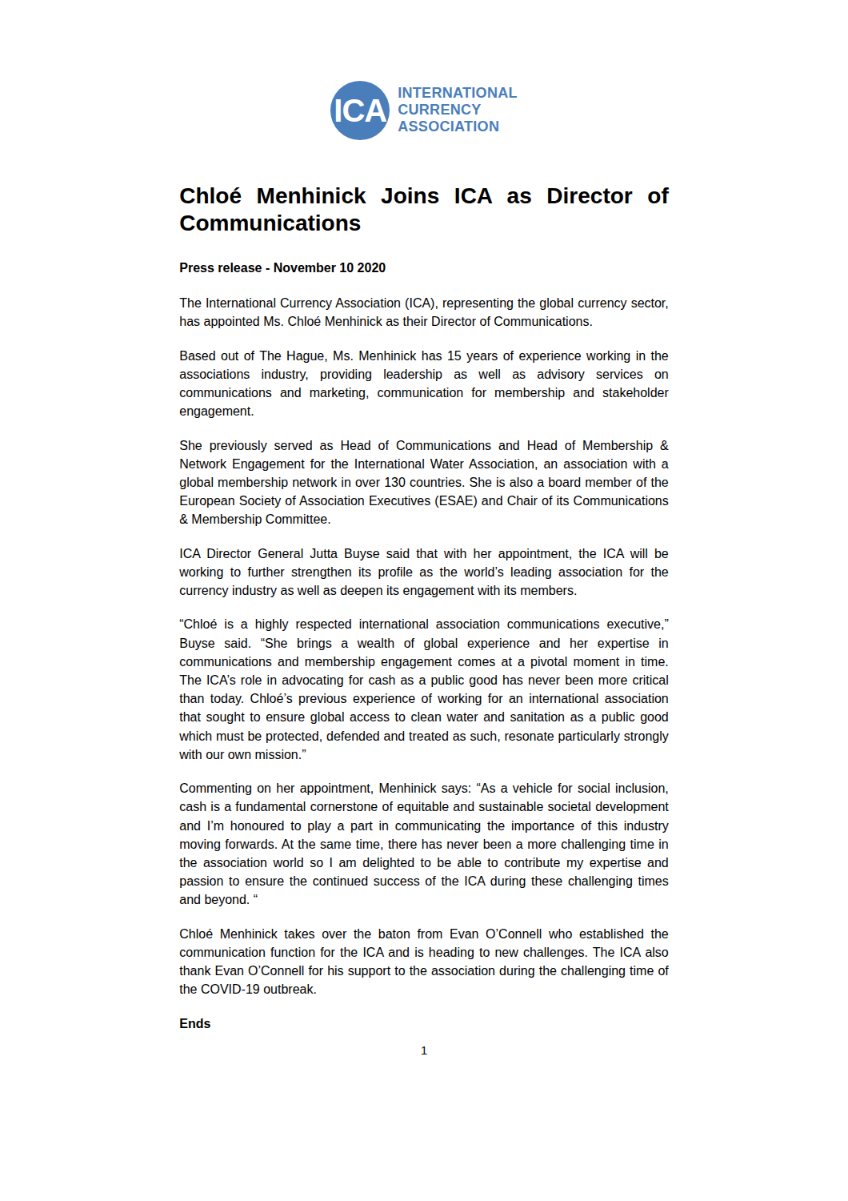ICA INTERNATIONAL
CURRENCY
ASSOCIATION
Chloé Menhinick Joins ICA as Director of Communications
Press release - November 10 2020
The International Currency Association (ICA), representing the global currency sector, has appointed Ms. Chloé Menhinick as their Director of Communications.
Based out of The Hague, Ms. Menhinick has 15 years of experience working in the associations industry, providing leadership as well as advisory services on communications and marketing, communication for membership and stakeholder engagement.
She previously served as Head of Communications and Head of Membership & Network Engagement for the International Water Association, an association with a global membership network in over 130 countries. She is also a board member of the European Society of Association Executives (ESAE) and Chair of its Communications & Membership Committee.
ICA Director General Jutta Buyse said that with her appointment, the ICA will be working to further strengthen its profile as the world’s leading association for the currency industry as well as deepen its engagement with its members.
“Chloé is a highly respected international association communications executive,” Buyse said. “She brings a wealth of global experience and her expertise in communications and membership engagement comes at a pivotal moment in time. The ICA’s role in advocating for cash as a public good has never been more critical than today. Chloé’s previous experience of working for an international association that sought to ensure global access to clean water and sanitation as a public good which must be protected, defended and treated as such, resonate particularly strongly with our own mission.”
Commenting on her appointment, Menhinick says: “As a vehicle for social inclusion, cash is a fundamental cornerstone of equitable and sustainable societal development and I’m honoured to play a part in communicating the importance of this industry moving forwards. At the same time, there has never been a more challenging time in the association world so I am delighted to be able to contribute my expertise and passion to ensure the continued success of the ICA during these challenging times and beyond. “
Chloé Menhinick takes over the baton from Evan O’Connell who established the communication function for the ICA and is heading to new challenges. The ICA also thank Evan O’Connell for his support to the association during the challenging time of the COVID-19 outbreak.
Ends
1